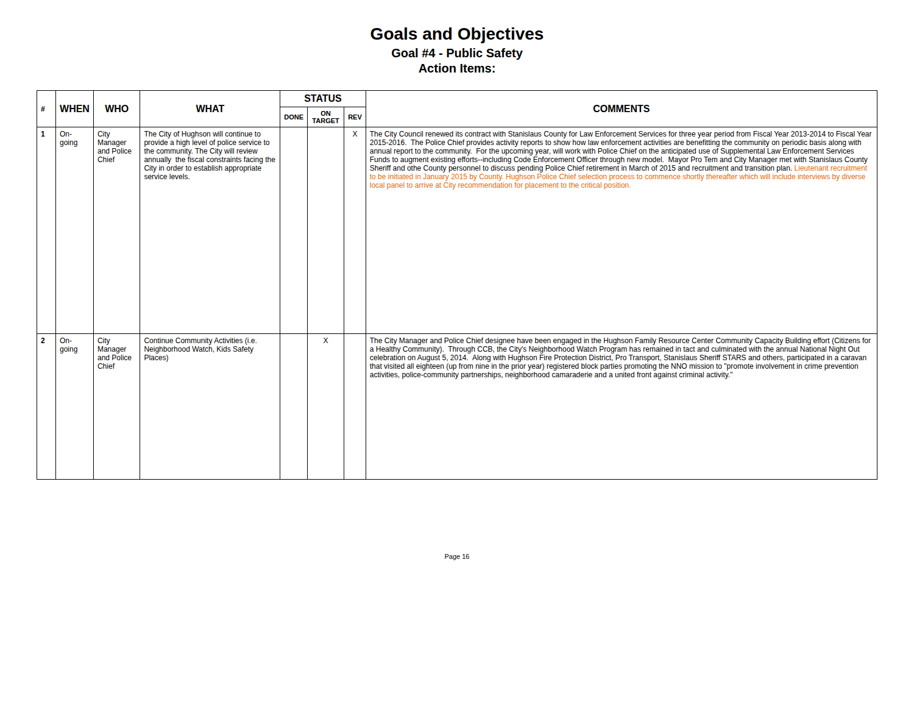Goals and Objectives
Goal #4 - Public Safety
Action Items:
| # | WHEN | WHO | WHAT | STATUS | COMMENTS |
| --- | --- | --- | --- | --- | --- |
| DONE | ON TARGET | REV |
| 1 | On-going | City Manager and Police Chief | The City of Hughson will continue to provide a high level of police service to the community. The City will review annually the fiscal constraints facing the City in order to establish appropriate service levels. | | | X | The City Council renewed its contract with Stanislaus County for Law Enforcement Services for three year period from Fiscal Year 2013-2014 to Fiscal Year 2015-2016. The Police Chief provides activity reports to show how law enforcement activities are benefitting the community on periodic basis along with annual report to the community. For the upcoming year, will work with Police Chief on the anticipated use of Supplemental Law Enforcement Services Funds to augment existing efforts--including Code Enforcement Officer through new model. Mayor Pro Tem and City Manager met with Stanislaus County Sheriff and othe County personnel to discuss pending Police Chief retirement in March of 2015 and recruitment and transition plan. Lieutenant recruitment to be initiated in January 2015 by County. Hughson Police Chief selection process to commence shortly thereafter which will include interviews by diverse local panel to arrive at City recommendation for placement to the critical position. |
| 2 | On-going | City Manager and Police Chief | Continue Community Activities (i.e. Neighborhood Watch, Kids Safety Places) | | X | | The City Manager and Police Chief designee have been engaged in the Hughson Family Resource Center Community Capacity Building effort (Citizens for a Healthy Community). Through CCB, the City's Neighborhood Watch Program has remained in tact and culminated with the annual National Night Out celebration on August 5, 2014. Along with Hughson Fire Protection District, Pro Transport, Stanislaus Sheriff STARS and others, participated in a caravan that visited all eighteen (up from nine in the prior year) registered block parties promoting the NNO mission to "promote involvement in crime prevention activities, police-community partnerships, neighborhood camaraderie and a united front against criminal activity." |
Page 16